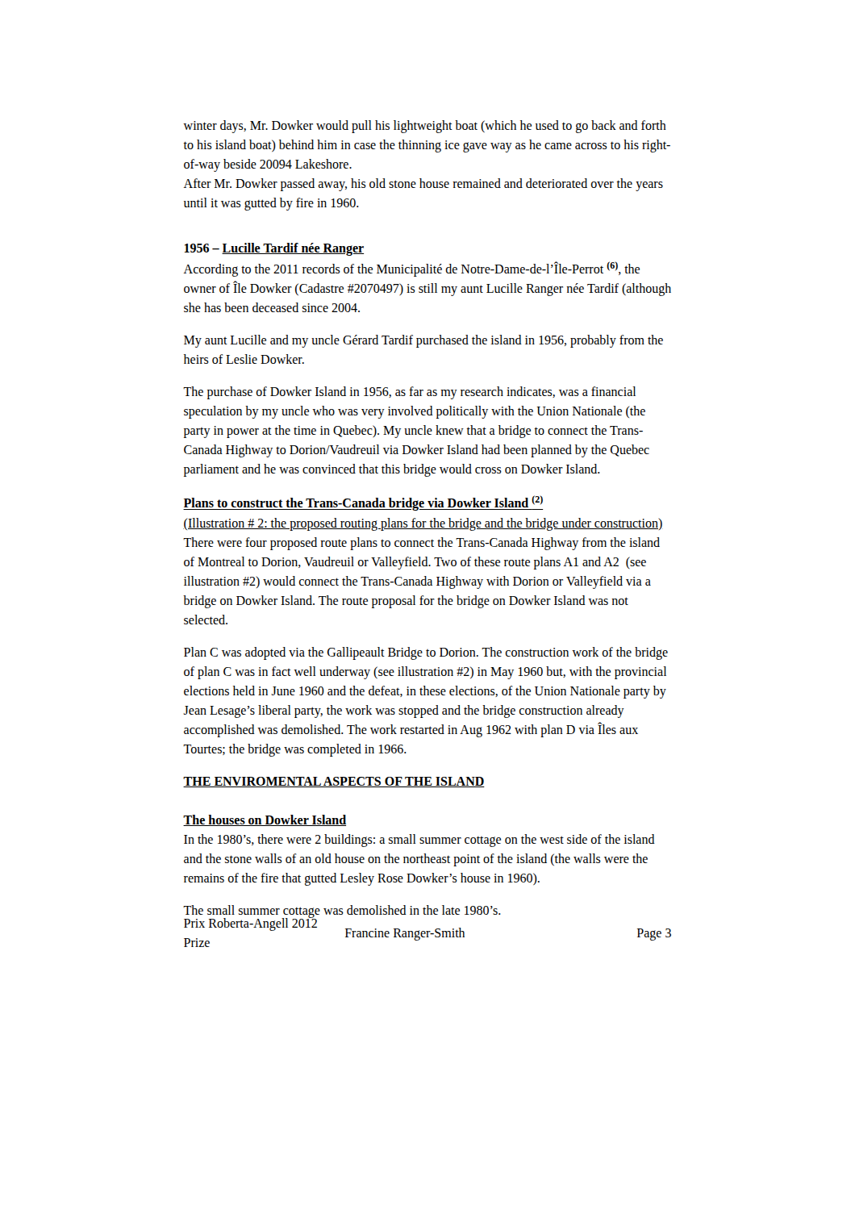winter days, Mr. Dowker would pull his lightweight boat (which he used to go back and forth to his island boat) behind him in case the thinning ice gave way as he came across to his right-of-way beside 20094 Lakeshore.
After Mr. Dowker passed away, his old stone house remained and deteriorated over the years until it was gutted by fire in 1960.
1956 – Lucille Tardif née Ranger
According to the 2011 records of the Municipalité de Notre-Dame-de-l’Île-Perrot (6), the owner of Île Dowker (Cadastre #2070497) is still my aunt Lucille Ranger née Tardif (although she has been deceased since 2004.
My aunt Lucille and my uncle Gérard Tardif purchased the island in 1956, probably from the heirs of Leslie Dowker.
The purchase of Dowker Island in 1956, as far as my research indicates, was a financial speculation by my uncle who was very involved politically with the Union Nationale (the party in power at the time in Quebec). My uncle knew that a bridge to connect the Trans-Canada Highway to Dorion/Vaudreuil via Dowker Island had been planned by the Quebec parliament and he was convinced that this bridge would cross on Dowker Island.
Plans to construct the Trans-Canada bridge via Dowker Island (2)
(Illustration # 2: the proposed routing plans for the bridge and the bridge under construction)
There were four proposed route plans to connect the Trans-Canada Highway from the island of Montreal to Dorion, Vaudreuil or Valleyfield. Two of these route plans A1 and A2 (see illustration #2) would connect the Trans-Canada Highway with Dorion or Valleyfield via a bridge on Dowker Island. The route proposal for the bridge on Dowker Island was not selected.
Plan C was adopted via the Gallipeault Bridge to Dorion. The construction work of the bridge of plan C was in fact well underway (see illustration #2) in May 1960 but, with the provincial elections held in June 1960 and the defeat, in these elections, of the Union Nationale party by Jean Lesage’s liberal party, the work was stopped and the bridge construction already accomplished was demolished. The work restarted in Aug 1962 with plan D via Îles aux Tourtes; the bridge was completed in 1966.
THE ENVIROMENTAL ASPECTS OF THE ISLAND
The houses on Dowker Island
In the 1980’s, there were 2 buildings: a small summer cottage on the west side of the island and the stone walls of an old house on the northeast point of the island (the walls were the remains of the fire that gutted Lesley Rose Dowker’s house in 1960).
The small summer cottage was demolished in the late 1980’s.
| Prix Roberta-Angell 2012 Prize | Francine Ranger-Smith | Page 3 |